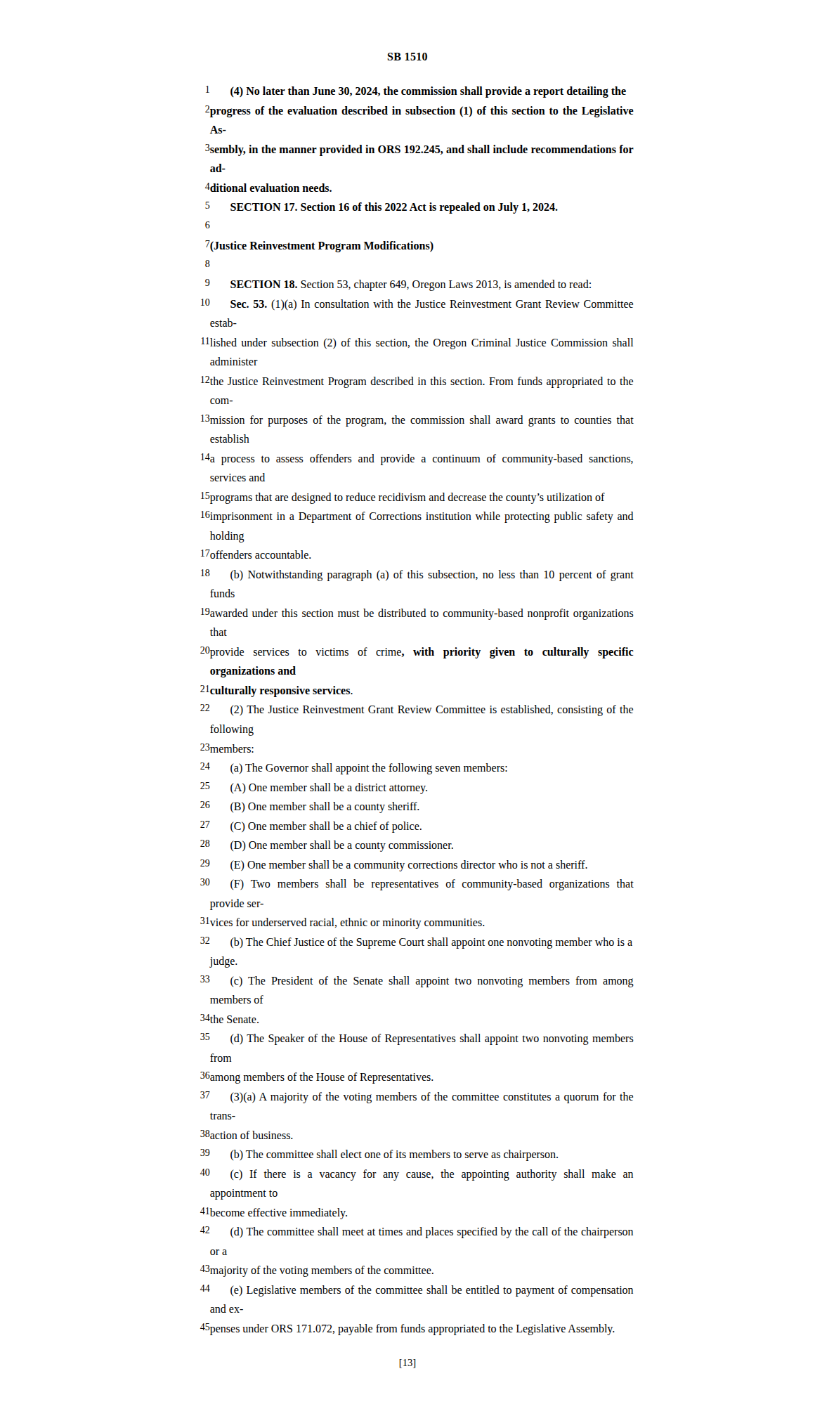SB 1510
| 1 | (4) No later than June 30, 2024, the commission shall provide a report detailing the |
| 2 | progress of the evaluation described in subsection (1) of this section to the Legislative As- |
| 3 | sembly, in the manner provided in ORS 192.245, and shall include recommendations for ad- |
| 4 | ditional evaluation needs. |
| 5 | SECTION 17. Section 16 of this 2022 Act is repealed on July 1, 2024. |
| 6 | |
| 7 | (Justice Reinvestment Program Modifications) |
| 8 | |
| 9 | SECTION 18. Section 53, chapter 649, Oregon Laws 2013, is amended to read: |
| 10 | Sec. 53. (1)(a) In consultation with the Justice Reinvestment Grant Review Committee estab- |
| 11 | lished under subsection (2) of this section, the Oregon Criminal Justice Commission shall administer |
| 12 | the Justice Reinvestment Program described in this section. From funds appropriated to the com- |
| 13 | mission for purposes of the program, the commission shall award grants to counties that establish |
| 14 | a process to assess offenders and provide a continuum of community-based sanctions, services and |
| 15 | programs that are designed to reduce recidivism and decrease the county’s utilization of |
| 16 | imprisonment in a Department of Corrections institution while protecting public safety and holding |
| 17 | offenders accountable. |
| 18 | (b) Notwithstanding paragraph (a) of this subsection, no less than 10 percent of grant funds |
| 19 | awarded under this section must be distributed to community-based nonprofit organizations that |
| 20 | provide services to victims of crime , with priority given to culturally specific organizations and |
| 21 | culturally responsive services . |
| 22 | (2) The Justice Reinvestment Grant Review Committee is established, consisting of the following |
| 23 | members: |
| 24 | (a) The Governor shall appoint the following seven members: |
| 25 | (A) One member shall be a district attorney. |
| 26 | (B) One member shall be a county sheriff. |
| 27 | (C) One member shall be a chief of police. |
| 28 | (D) One member shall be a county commissioner. |
| 29 | (E) One member shall be a community corrections director who is not a sheriff. |
| 30 | (F) Two members shall be representatives of community-based organizations that provide ser- |
| 31 | vices for underserved racial, ethnic or minority communities. |
| 32 | (b) The Chief Justice of the Supreme Court shall appoint one nonvoting member who is a judge. |
| 33 | (c) The President of the Senate shall appoint two nonvoting members from among members of |
| 34 | the Senate. |
| 35 | (d) The Speaker of the House of Representatives shall appoint two nonvoting members from |
| 36 | among members of the House of Representatives. |
| 37 | (3)(a) A majority of the voting members of the committee constitutes a quorum for the trans- |
| 38 | action of business. |
| 39 | (b) The committee shall elect one of its members to serve as chairperson. |
| 40 | (c) If there is a vacancy for any cause, the appointing authority shall make an appointment to |
| 41 | become effective immediately. |
| 42 | (d) The committee shall meet at times and places specified by the call of the chairperson or a |
| 43 | majority of the voting members of the committee. |
| 44 | (e) Legislative members of the committee shall be entitled to payment of compensation and ex- |
| 45 | penses under ORS 171.072, payable from funds appropriated to the Legislative Assembly. |
[13]